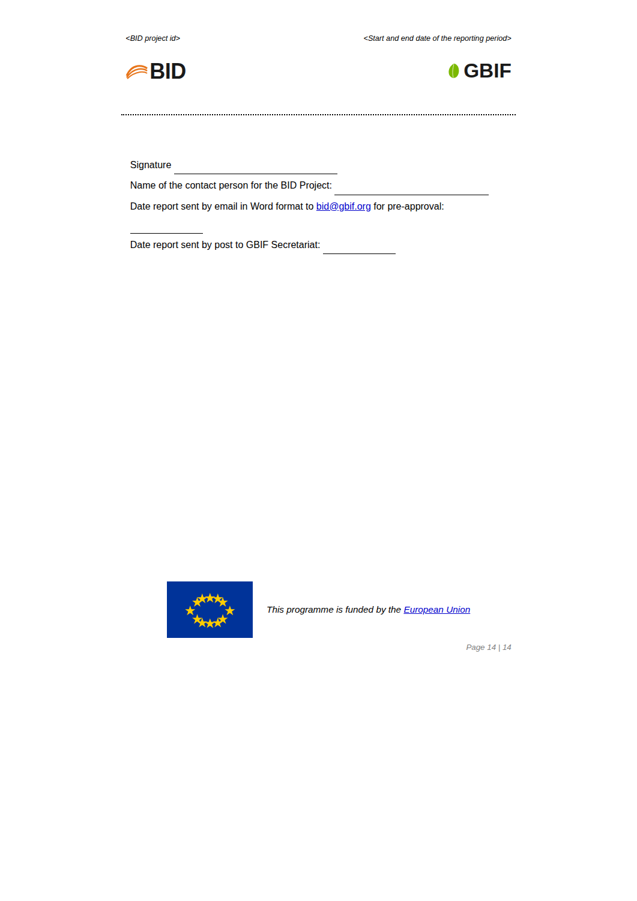<BID project id> <Start and end date of the reporting period>
BID
GBIF
Signature
Name of the contact person for the BID Project:
Date report sent by email in Word format to bid@gbif.org for pre-approval:
Date report sent by post to GBIF Secretariat:
This programme is funded by the European Union
Page 14 | 14